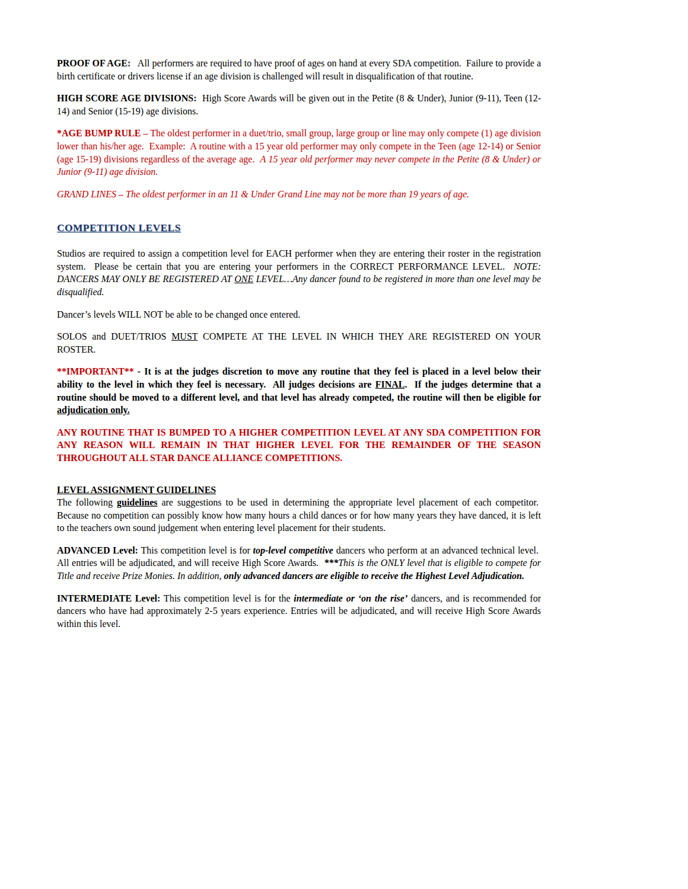PROOF OF AGE: All performers are required to have proof of ages on hand at every SDA competition. Failure to provide a birth certificate or drivers license if an age division is challenged will result in disqualification of that routine.
HIGH SCORE AGE DIVISIONS: High Score Awards will be given out in the Petite (8 & Under), Junior (9-11), Teen (12-14) and Senior (15-19) age divisions.
*AGE BUMP RULE – The oldest performer in a duet/trio, small group, large group or line may only compete (1) age division lower than his/her age. Example: A routine with a 15 year old performer may only compete in the Teen (age 12-14) or Senior (age 15-19) divisions regardless of the average age. A 15 year old performer may never compete in the Petite (8 & Under) or Junior (9-11) age division.
GRAND LINES – The oldest performer in an 11 & Under Grand Line may not be more than 19 years of age.
COMPETITION LEVELS
Studios are required to assign a competition level for EACH performer when they are entering their roster in the registration system. Please be certain that you are entering your performers in the CORRECT PERFORMANCE LEVEL. NOTE: DANCERS MAY ONLY BE REGISTERED AT ONE LEVEL…Any dancer found to be registered in more than one level may be disqualified.
Dancer’s levels WILL NOT be able to be changed once entered.
SOLOS and DUET/TRIOS MUST COMPETE AT THE LEVEL IN WHICH THEY ARE REGISTERED ON YOUR ROSTER.
**IMPORTANT** - It is at the judges discretion to move any routine that they feel is placed in a level below their ability to the level in which they feel is necessary. All judges decisions are FINAL. If the judges determine that a routine should be moved to a different level, and that level has already competed, the routine will then be eligible for adjudication only.
ANY ROUTINE THAT IS BUMPED TO A HIGHER COMPETITION LEVEL AT ANY SDA COMPETITION FOR ANY REASON WILL REMAIN IN THAT HIGHER LEVEL FOR THE REMAINDER OF THE SEASON THROUGHOUT ALL STAR DANCE ALLIANCE COMPETITIONS.
LEVEL ASSIGNMENT GUIDELINES
The following guidelines are suggestions to be used in determining the appropriate level placement of each competitor. Because no competition can possibly know how many hours a child dances or for how many years they have danced, it is left to the teachers own sound judgement when entering level placement for their students.
ADVANCED Level: This competition level is for top-level competitive dancers who perform at an advanced technical level. All entries will be adjudicated, and will receive High Score Awards. ***This is the ONLY level that is eligible to compete for Title and receive Prize Monies. In addition, only advanced dancers are eligible to receive the Highest Level Adjudication.
INTERMEDIATE Level: This competition level is for the intermediate or ‘on the rise’ dancers, and is recommended for dancers who have had approximately 2-5 years experience. Entries will be adjudicated, and will receive High Score Awards within this level.